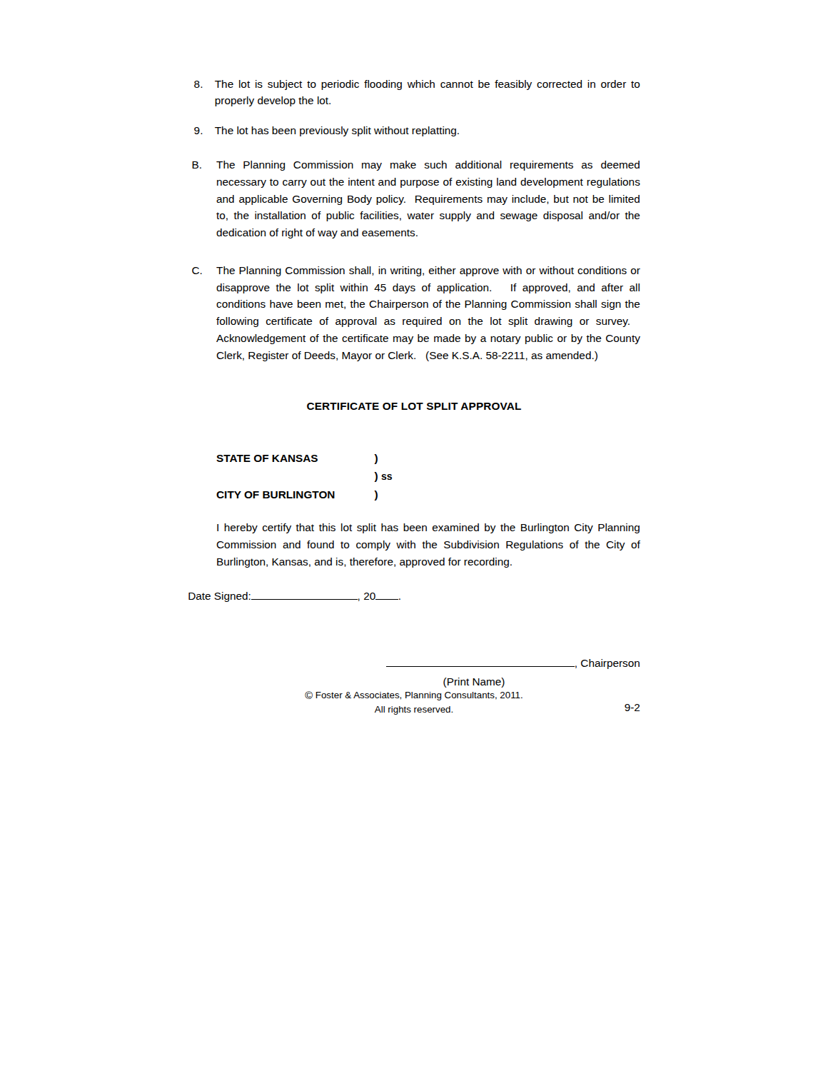8. The lot is subject to periodic flooding which cannot be feasibly corrected in order to properly develop the lot.
9. The lot has been previously split without replatting.
B. The Planning Commission may make such additional requirements as deemed necessary to carry out the intent and purpose of existing land development regulations and applicable Governing Body policy. Requirements may include, but not be limited to, the installation of public facilities, water supply and sewage disposal and/or the dedication of right of way and easements.
C. The Planning Commission shall, in writing, either approve with or without conditions or disapprove the lot split within 45 days of application. If approved, and after all conditions have been met, the Chairperson of the Planning Commission shall sign the following certificate of approval as required on the lot split drawing or survey. Acknowledgement of the certificate may be made by a notary public or by the County Clerk, Register of Deeds, Mayor or Clerk. (See K.S.A. 58-2211, as amended.)
CERTIFICATE OF LOT SPLIT APPROVAL
| STATE OF KANSAS | ) |
| | ) ss |
| CITY OF BURLINGTON | ) |
I hereby certify that this lot split has been examined by the Burlington City Planning Commission and found to comply with the Subdivision Regulations of the City of Burlington, Kansas, and is, therefore, approved for recording.
Date Signed: , 20 .
, Chairperson
(Print Name)
© Foster & Associates, Planning Consultants, 2011.
All rights reserved.
9-2